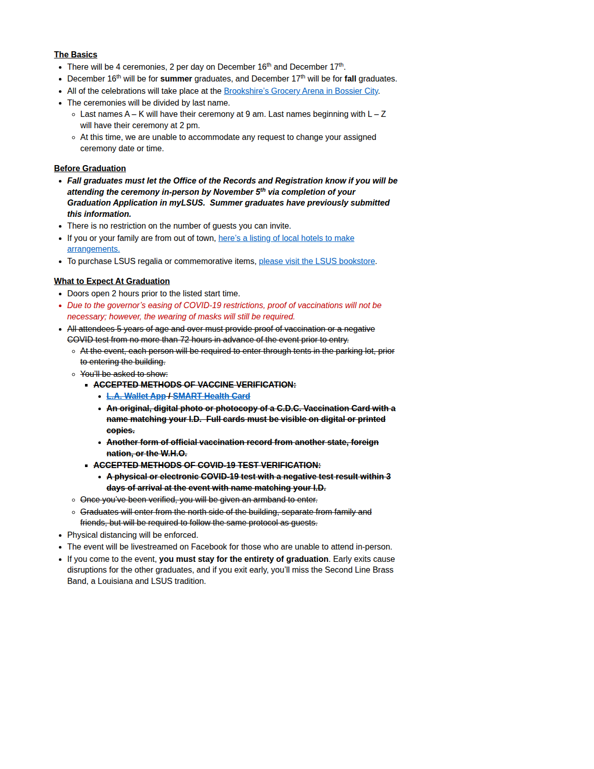The Basics
There will be 4 ceremonies, 2 per day on December 16th and December 17th.
December 16th will be for summer graduates, and December 17th will be for fall graduates.
All of the celebrations will take place at the Brookshire’s Grocery Arena in Bossier City.
The ceremonies will be divided by last name.
Last names A – K will have their ceremony at 9 am. Last names beginning with L – Z will have their ceremony at 2 pm.
At this time, we are unable to accommodate any request to change your assigned ceremony date or time.
Before Graduation
Fall graduates must let the Office of the Records and Registration know if you will be attending the ceremony in-person by November 5th via completion of your Graduation Application in myLSUS. Summer graduates have previously submitted this information.
There is no restriction on the number of guests you can invite.
If you or your family are from out of town, here’s a listing of local hotels to make arrangements.
To purchase LSUS regalia or commemorative items, please visit the LSUS bookstore.
What to Expect At Graduation
Doors open 2 hours prior to the listed start time.
Due to the governor’s easing of COVID-19 restrictions, proof of vaccinations will not be necessary; however, the wearing of masks will still be required.
All attendees 5 years of age and over must provide proof of vaccination or a negative COVID test from no more than 72 hours in advance of the event prior to entry.
At the event, each person will be required to enter through tents in the parking lot, prior to entering the building.
You’ll be asked to show:
ACCEPTED METHODS OF VACCINE VERIFICATION:
L.A. Wallet App / SMART Health Card
An original, digital photo or photocopy of a C.D.C. Vaccination Card with a name matching your I.D. Full cards must be visible on digital or printed copies.
Another form of official vaccination record from another state, foreign nation, or the W.H.O.
ACCEPTED METHODS OF COVID-19 TEST VERIFICATION:
A physical or electronic COVID-19 test with a negative test result within 3 days of arrival at the event with name matching your I.D.
Once you’ve been verified, you will be given an armband to enter.
Graduates will enter from the north side of the building, separate from family and friends, but will be required to follow the same protocol as guests.
Physical distancing will be enforced.
The event will be livestreamed on Facebook for those who are unable to attend in-person.
If you come to the event, you must stay for the entirety of graduation. Early exits cause disruptions for the other graduates, and if you exit early, you’ll miss the Second Line Brass Band, a Louisiana and LSUS tradition.